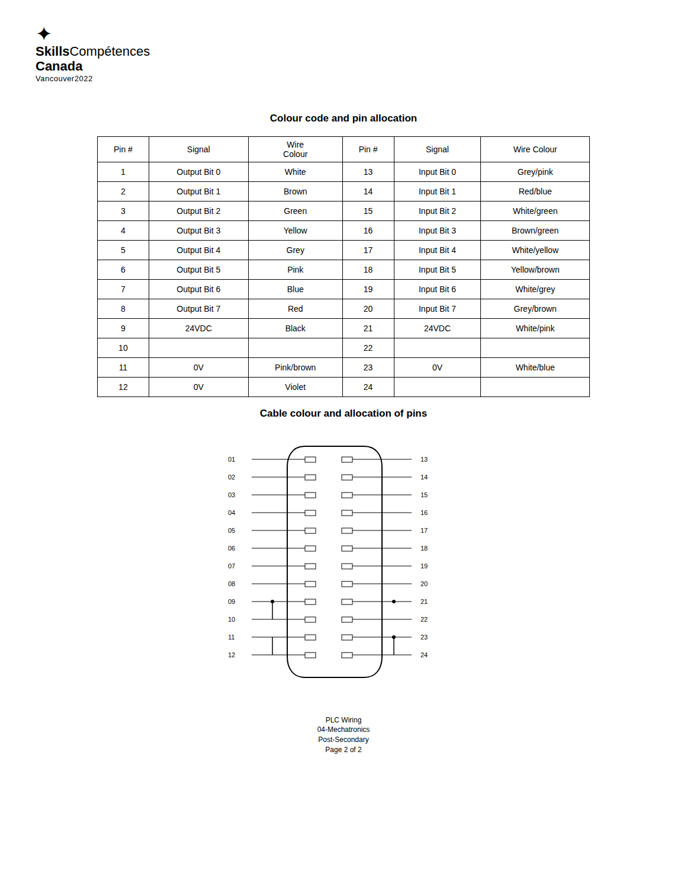✦
SkillsCompétences
Canada
Vancouver2022
Colour code and pin allocation
| Pin # | Signal | Wire Colour | Pin # | Signal | Wire Colour |
| --- | --- | --- | --- | --- | --- |
| 1 | Output Bit 0 | White | 13 | Input Bit 0 | Grey/pink |
| 2 | Output Bit 1 | Brown | 14 | Input Bit 1 | Red/blue |
| 3 | Output Bit 2 | Green | 15 | Input Bit 2 | White/green |
| 4 | Output Bit 3 | Yellow | 16 | Input Bit 3 | Brown/green |
| 5 | Output Bit 4 | Grey | 17 | Input Bit 4 | White/yellow |
| 6 | Output Bit 5 | Pink | 18 | Input Bit 5 | Yellow/brown |
| 7 | Output Bit 6 | Blue | 19 | Input Bit 6 | White/grey |
| 8 | Output Bit 7 | Red | 20 | Input Bit 7 | Grey/brown |
| 9 | 24VDC | Black | 21 | 24VDC | White/pink |
| 10 | | | 22 | | |
| 11 | 0V | Pink/brown | 23 | 0V | White/blue |
| 12 | 0V | Violet | 24 | | |
Cable colour and allocation of pins
01 02 03 04 05 06 07 08 09 10 11 12 13 14 15 16 17 18 19 20 21 22 23 24
PLC Wiring
04-Mechatronics
Post-Secondary
Page 2 of 2